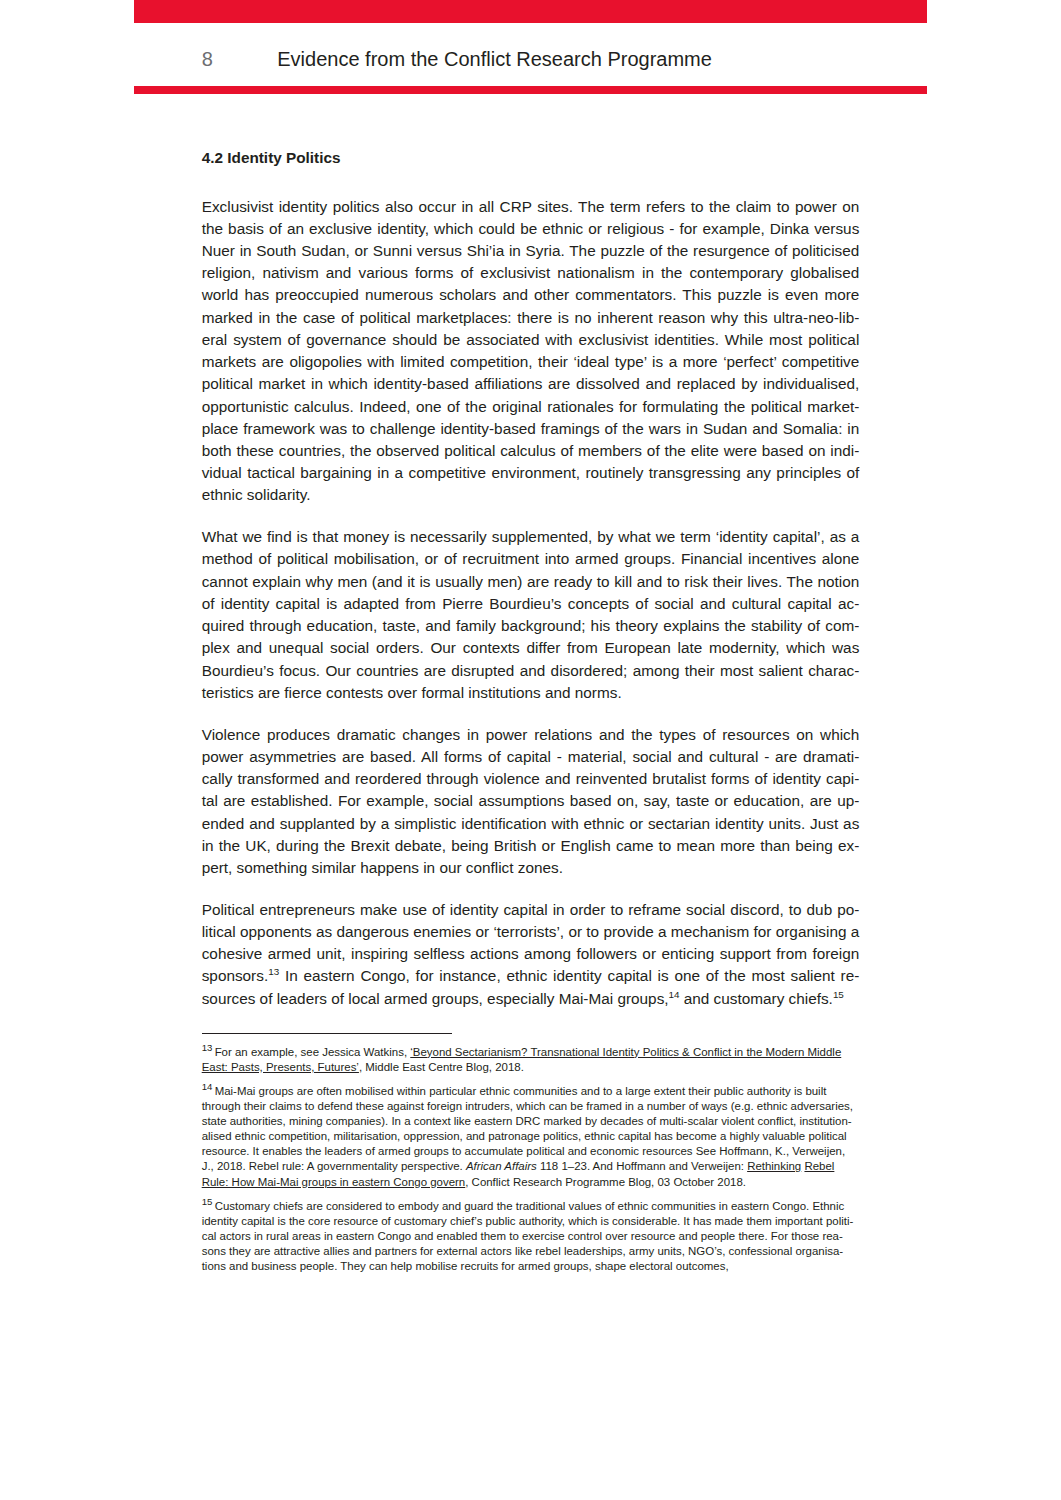8
Evidence from the Conflict Research Programme
4.2 Identity Politics
Exclusivist identity politics also occur in all CRP sites. The term refers to the claim to power on the basis of an exclusive identity, which could be ethnic or religious - for example, Dinka versus Nuer in South Sudan, or Sunni versus Shi’ia in Syria. The puzzle of the resurgence of politicised religion, nativism and various forms of exclusivist nationalism in the contemporary globalised world has preoccupied numerous scholars and other commentators. This puzzle is even more marked in the case of political marketplaces: there is no inherent reason why this ultra-neo-liberal system of governance should be associated with exclusivist identities. While most political markets are oligopolies with limited competition, their ‘ideal type’ is a more ‘perfect’ competitive political market in which identity-based affiliations are dissolved and replaced by individualised, opportunistic calculus. Indeed, one of the original rationales for formulating the political marketplace framework was to challenge identity-based framings of the wars in Sudan and Somalia: in both these countries, the observed political calculus of members of the elite were based on individual tactical bargaining in a competitive environment, routinely transgressing any principles of ethnic solidarity.
What we find is that money is necessarily supplemented, by what we term ‘identity capital’, as a method of political mobilisation, or of recruitment into armed groups. Financial incentives alone cannot explain why men (and it is usually men) are ready to kill and to risk their lives. The notion of identity capital is adapted from Pierre Bourdieu’s concepts of social and cultural capital acquired through education, taste, and family background; his theory explains the stability of complex and unequal social orders. Our contexts differ from European late modernity, which was Bourdieu’s focus. Our countries are disrupted and disordered; among their most salient characteristics are fierce contests over formal institutions and norms.
Violence produces dramatic changes in power relations and the types of resources on which power asymmetries are based. All forms of capital - material, social and cultural - are dramatically transformed and reordered through violence and reinvented brutalist forms of identity capital are established. For example, social assumptions based on, say, taste or education, are upended and supplanted by a simplistic identification with ethnic or sectarian identity units. Just as in the UK, during the Brexit debate, being British or English came to mean more than being expert, something similar happens in our conflict zones.
Political entrepreneurs make use of identity capital in order to reframe social discord, to dub political opponents as dangerous enemies or ‘terrorists’, or to provide a mechanism for organising a cohesive armed unit, inspiring selfless actions among followers or enticing support from foreign sponsors.13 In eastern Congo, for instance, ethnic identity capital is one of the most salient resources of leaders of local armed groups, especially Mai-Mai groups,14 and customary chiefs.15
13 For an example, see Jessica Watkins, ‘Beyond Sectarianism? Transnational Identity Politics & Conflict in the Modern Middle East: Pasts, Presents, Futures’, Middle East Centre Blog, 2018.
14 Mai-Mai groups are often mobilised within particular ethnic communities and to a large extent their public authority is built through their claims to defend these against foreign intruders, which can be framed in a number of ways (e.g. ethnic adversaries, state authorities, mining companies). In a context like eastern DRC marked by decades of multi-scalar violent conflict, institutionalised ethnic competition, militarisation, oppression, and patronage politics, ethnic capital has become a highly valuable political resource. It enables the leaders of armed groups to accumulate political and economic resources See Hoffmann, K., Verweijen, J., 2018. Rebel rule: A governmentality perspective. African Affairs 118 1–23. And Hoffmann and Verweijen: Rethinking Rebel Rule: How Mai-Mai groups in eastern Congo govern, Conflict Research Programme Blog, 03 October 2018.
15 Customary chiefs are considered to embody and guard the traditional values of ethnic communities in eastern Congo. Ethnic identity capital is the core resource of customary chief’s public authority, which is considerable. It has made them important political actors in rural areas in eastern Congo and enabled them to exercise control over resource and people there. For those reasons they are attractive allies and partners for external actors like rebel leaderships, army units, NGO’s, confessional organisations and business people. They can help mobilise recruits for armed groups, shape electoral outcomes,